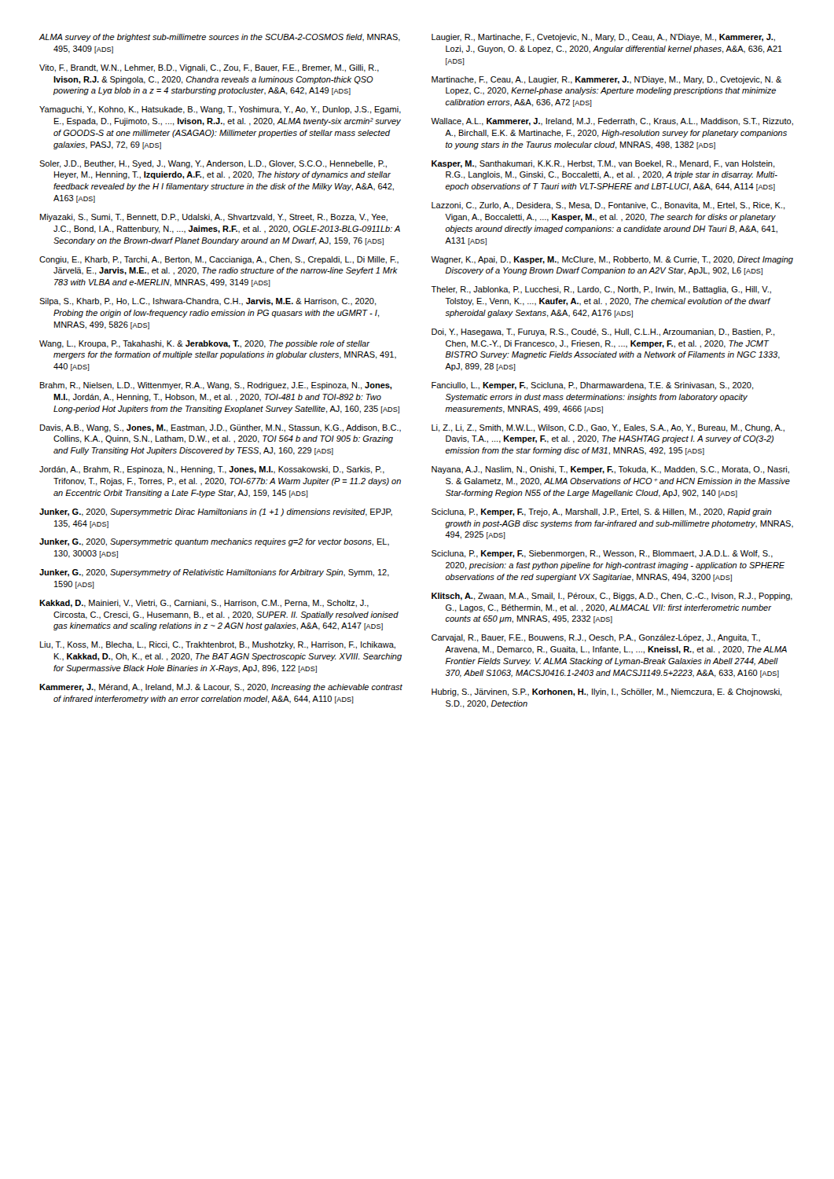ALMA survey of the brightest sub-millimetre sources in the SCUBA-2-COSMOS field, MNRAS, 495, 3409 [ADS]
Vito, F., Brandt, W.N., Lehmer, B.D., Vignali, C., Zou, F., Bauer, F.E., Bremer, M., Gilli, R., Ivison, R.J. & Spingola, C., 2020, Chandra reveals a luminous Compton-thick QSO powering a Lyα blob in a z = 4 starbursting protocluster, A&A, 642, A149 [ADS]
Yamaguchi, Y., Kohno, K., Hatsukade, B., Wang, T., Yoshimura, Y., Ao, Y., Dunlop, J.S., Egami, E., Espada, D., Fujimoto, S., ..., Ivison, R.J., et al. , 2020, ALMA twenty-six arcmin² survey of GOODS-S at one millimeter (ASAGAO): Millimeter properties of stellar mass selected galaxies, PASJ, 72, 69 [ADS]
Soler, J.D., Beuther, H., Syed, J., Wang, Y., Anderson, L.D., Glover, S.C.O., Hennebelle, P., Heyer, M., Henning, T., Izquierdo, A.F., et al. , 2020, The history of dynamics and stellar feedback revealed by the H I filamentary structure in the disk of the Milky Way, A&A, 642, A163 [ADS]
Miyazaki, S., Sumi, T., Bennett, D.P., Udalski, A., Shvartzvald, Y., Street, R., Bozza, V., Yee, J.C., Bond, I.A., Rattenbury, N., ..., Jaimes, R.F., et al. , 2020, OGLE-2013-BLG-0911Lb: A Secondary on the Brown-dwarf Planet Boundary around an M Dwarf, AJ, 159, 76 [ADS]
Congiu, E., Kharb, P., Tarchi, A., Berton, M., Caccianiga, A., Chen, S., Crepaldi, L., Di Mille, F., Järvelä, E., Jarvis, M.E., et al. , 2020, The radio structure of the narrow-line Seyfert 1 Mrk 783 with VLBA and e-MERLIN, MNRAS, 499, 3149 [ADS]
Silpa, S., Kharb, P., Ho, L.C., Ishwara-Chandra, C.H., Jarvis, M.E. & Harrison, C., 2020, Probing the origin of low-frequency radio emission in PG quasars with the uGMRT - I, MNRAS, 499, 5826 [ADS]
Wang, L., Kroupa, P., Takahashi, K. & Jerabkova, T., 2020, The possible role of stellar mergers for the formation of multiple stellar populations in globular clusters, MNRAS, 491, 440 [ADS]
Brahm, R., Nielsen, L.D., Wittenmyer, R.A., Wang, S., Rodriguez, J.E., Espinoza, N., Jones, M.I., Jordán, A., Henning, T., Hobson, M., et al. , 2020, TOI-481 b and TOI-892 b: Two Long-period Hot Jupiters from the Transiting Exoplanet Survey Satellite, AJ, 160, 235 [ADS]
Davis, A.B., Wang, S., Jones, M., Eastman, J.D., Günther, M.N., Stassun, K.G., Addison, B.C., Collins, K.A., Quinn, S.N., Latham, D.W., et al. , 2020, TOI 564 b and TOI 905 b: Grazing and Fully Transiting Hot Jupiters Discovered by TESS, AJ, 160, 229 [ADS]
Jordán, A., Brahm, R., Espinoza, N., Henning, T., Jones, M.I., Kossakowski, D., Sarkis, P., Trifonov, T., Rojas, F., Torres, P., et al. , 2020, TOI-677b: A Warm Jupiter (P = 11.2 days) on an Eccentric Orbit Transiting a Late F-type Star, AJ, 159, 145 [ADS]
Junker, G., 2020, Supersymmetric Dirac Hamiltonians in (1 +1 ) dimensions revisited, EPJP, 135, 464 [ADS]
Junker, G., 2020, Supersymmetric quantum mechanics requires g=2 for vector bosons, EL, 130, 30003 [ADS]
Junker, G., 2020, Supersymmetry of Relativistic Hamiltonians for Arbitrary Spin, Symm, 12, 1590 [ADS]
Kakkad, D., Mainieri, V., Vietri, G., Carniani, S., Harrison, C.M., Perna, M., Scholtz, J., Circosta, C., Cresci, G., Husemann, B., et al. , 2020, SUPER. II. Spatially resolved ionised gas kinematics and scaling relations in z ~ 2 AGN host galaxies, A&A, 642, A147 [ADS]
Liu, T., Koss, M., Blecha, L., Ricci, C., Trakhtenbrot, B., Mushotzky, R., Harrison, F., Ichikawa, K., Kakkad, D., Oh, K., et al. , 2020, The BAT AGN Spectroscopic Survey. XVIII. Searching for Supermassive Black Hole Binaries in X-Rays, ApJ, 896, 122 [ADS]
Kammerer, J., Mérand, A., Ireland, M.J. & Lacour, S., 2020, Increasing the achievable contrast of infrared interferometry with an error correlation model, A&A, 644, A110 [ADS]
Laugier, R., Martinache, F., Cvetojevic, N., Mary, D., Ceau, A., N'Diaye, M., Kammerer, J., Lozi, J., Guyon, O. & Lopez, C., 2020, Angular differential kernel phases, A&A, 636, A21 [ADS]
Martinache, F., Ceau, A., Laugier, R., Kammerer, J., N'Diaye, M., Mary, D., Cvetojevic, N. & Lopez, C., 2020, Kernel-phase analysis: Aperture modeling prescriptions that minimize calibration errors, A&A, 636, A72 [ADS]
Wallace, A.L., Kammerer, J., Ireland, M.J., Federrath, C., Kraus, A.L., Maddison, S.T., Rizzuto, A., Birchall, E.K. & Martinache, F., 2020, High-resolution survey for planetary companions to young stars in the Taurus molecular cloud, MNRAS, 498, 1382 [ADS]
Kasper, M., Santhakumari, K.K.R., Herbst, T.M., van Boekel, R., Menard, F., van Holstein, R.G., Langlois, M., Ginski, C., Boccaletti, A., et al. , 2020, A triple star in disarray. Multi-epoch observations of T Tauri with VLT-SPHERE and LBT-LUCI, A&A, 644, A114 [ADS]
Lazzoni, C., Zurlo, A., Desidera, S., Mesa, D., Fontanive, C., Bonavita, M., Ertel, S., Rice, K., Vigan, A., Boccaletti, A., ..., Kasper, M., et al. , 2020, The search for disks or planetary objects around directly imaged companions: a candidate around DH Tauri B, A&A, 641, A131 [ADS]
Wagner, K., Apai, D., Kasper, M., McClure, M., Robberto, M. & Currie, T., 2020, Direct Imaging Discovery of a Young Brown Dwarf Companion to an A2V Star, ApJL, 902, L6 [ADS]
Theler, R., Jablonka, P., Lucchesi, R., Lardo, C., North, P., Irwin, M., Battaglia, G., Hill, V., Tolstoy, E., Venn, K., ..., Kaufer, A., et al. , 2020, The chemical evolution of the dwarf spheroidal galaxy Sextans, A&A, 642, A176 [ADS]
Doi, Y., Hasegawa, T., Furuya, R.S., Coudé, S., Hull, C.L.H., Arzoumanian, D., Bastien, P., Chen, M.C.-Y., Di Francesco, J., Friesen, R., ..., Kemper, F., et al. , 2020, The JCMT BISTRO Survey: Magnetic Fields Associated with a Network of Filaments in NGC 1333, ApJ, 899, 28 [ADS]
Fanciullo, L., Kemper, F., Scicluna, P., Dharmawardena, T.E. & Srinivasan, S., 2020, Systematic errors in dust mass determinations: insights from laboratory opacity measurements, MNRAS, 499, 4666 [ADS]
Li, Z., Li, Z., Smith, M.W.L., Wilson, C.D., Gao, Y., Eales, S.A., Ao, Y., Bureau, M., Chung, A., Davis, T.A., ..., Kemper, F., et al. , 2020, The HASHTAG project I. A survey of CO(3-2) emission from the star forming disc of M31, MNRAS, 492, 195 [ADS]
Nayana, A.J., Naslim, N., Onishi, T., Kemper, F., Tokuda, K., Madden, S.C., Morata, O., Nasri, S. & Galametz, M., 2020, ALMA Observations of HCO⁺ and HCN Emission in the Massive Star-forming Region N55 of the Large Magellanic Cloud, ApJ, 902, 140 [ADS]
Scicluna, P., Kemper, F., Trejo, A., Marshall, J.P., Ertel, S. & Hillen, M., 2020, Rapid grain growth in post-AGB disc systems from far-infrared and sub-millimetre photometry, MNRAS, 494, 2925 [ADS]
Scicluna, P., Kemper, F., Siebenmorgen, R., Wesson, R., Blommaert, J.A.D.L. & Wolf, S., 2020, precision: a fast python pipeline for high-contrast imaging - application to SPHERE observations of the red supergiant VX Sagitariae, MNRAS, 494, 3200 [ADS]
Klitsch, A., Zwaan, M.A., Smail, I., Péroux, C., Biggs, A.D., Chen, C.-C., Ivison, R.J., Popping, G., Lagos, C., Béthermin, M., et al. , 2020, ALMACAL VII: first interferometric number counts at 650 μm, MNRAS, 495, 2332 [ADS]
Carvajal, R., Bauer, F.E., Bouwens, R.J., Oesch, P.A., González-López, J., Anguita, T., Aravena, M., Demarco, R., Guaita, L., Infante, L., ..., Kneissl, R., et al. , 2020, The ALMA Frontier Fields Survey. V. ALMA Stacking of Lyman-Break Galaxies in Abell 2744, Abell 370, Abell S1063, MACSJ0416.1-2403 and MACSJ1149.5+2223, A&A, 633, A160 [ADS]
Hubrig, S., Järvinen, S.P., Korhonen, H., Ilyin, I., Schöller, M., Niemczura, E. & Chojnowski, S.D., 2020, Detection